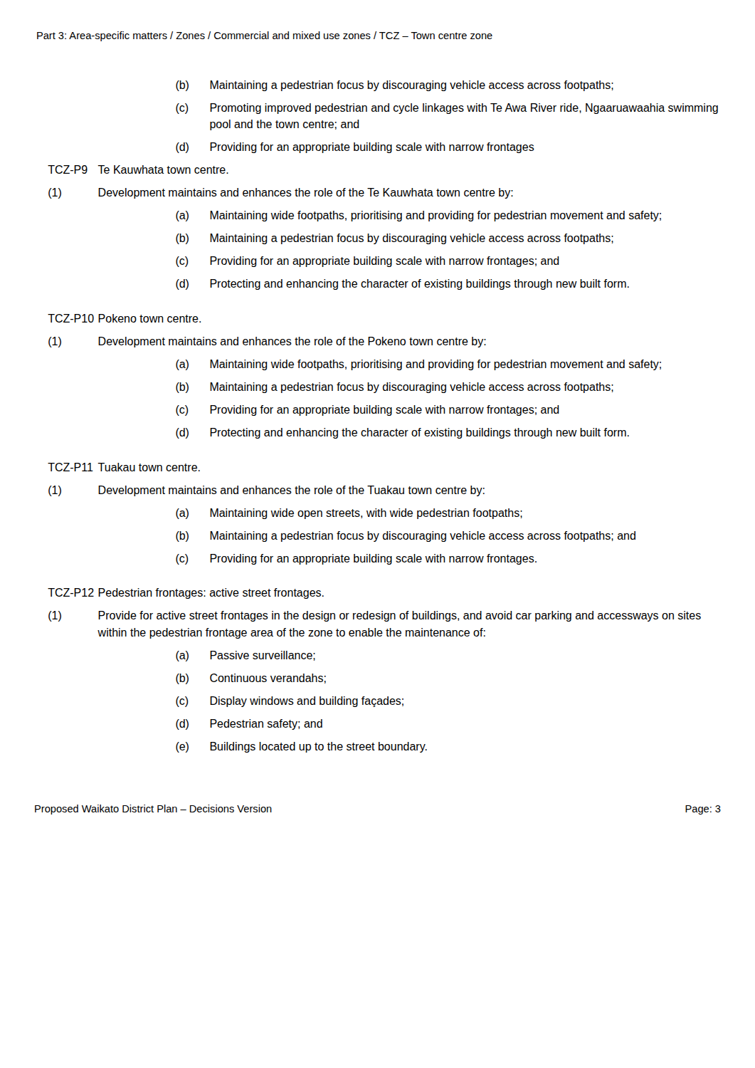Part 3: Area-specific matters / Zones / Commercial and mixed use zones / TCZ – Town centre zone
(b)
Maintaining a pedestrian focus by discouraging vehicle access across footpaths;
(c)
Promoting improved pedestrian and cycle linkages with Te Awa River ride, Ngaaruawaahia swimming pool and the town centre; and
(d)
Providing for an appropriate building scale with narrow frontages
TCZ-P9
Te Kauwhata town centre.
(1)
Development maintains and enhances the role of the Te Kauwhata town centre by:
(a)
Maintaining wide footpaths, prioritising and providing for pedestrian movement and safety;
(b)
Maintaining a pedestrian focus by discouraging vehicle access across footpaths;
(c)
Providing for an appropriate building scale with narrow frontages; and
(d)
Protecting and enhancing the character of existing buildings through new built form.
TCZ-P10
Pokeno town centre.
(1)
Development maintains and enhances the role of the Pokeno town centre by:
(a)
Maintaining wide footpaths, prioritising and providing for pedestrian movement and safety;
(b)
Maintaining a pedestrian focus by discouraging vehicle access across footpaths;
(c)
Providing for an appropriate building scale with narrow frontages; and
(d)
Protecting and enhancing the character of existing buildings through new built form.
TCZ-P11
Tuakau town centre.
(1)
Development maintains and enhances the role of the Tuakau town centre by:
(a)
Maintaining wide open streets, with wide pedestrian footpaths;
(b)
Maintaining a pedestrian focus by discouraging vehicle access across footpaths; and
(c)
Providing for an appropriate building scale with narrow frontages.
TCZ-P12
Pedestrian frontages: active street frontages.
(1)
Provide for active street frontages in the design or redesign of buildings, and avoid car parking and accessways on sites within the pedestrian frontage area of the zone to enable the maintenance of:
(a)
Passive surveillance;
(b)
Continuous verandahs;
(c)
Display windows and building façades;
(d)
Pedestrian safety; and
(e)
Buildings located up to the street boundary.
Proposed Waikato District Plan – Decisions Version Page: 3